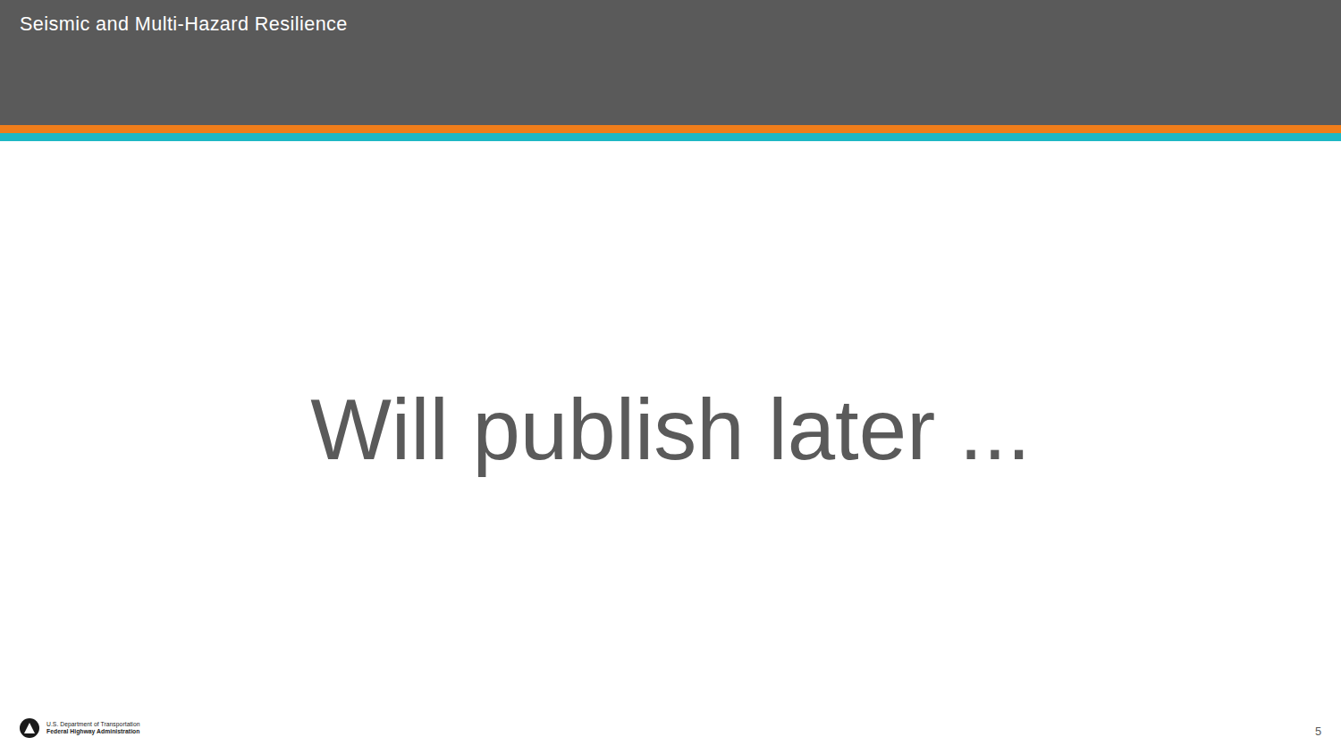Seismic and Multi-Hazard Resilience
Will publish later ...
U.S. Department of Transportation Federal Highway Administration
5